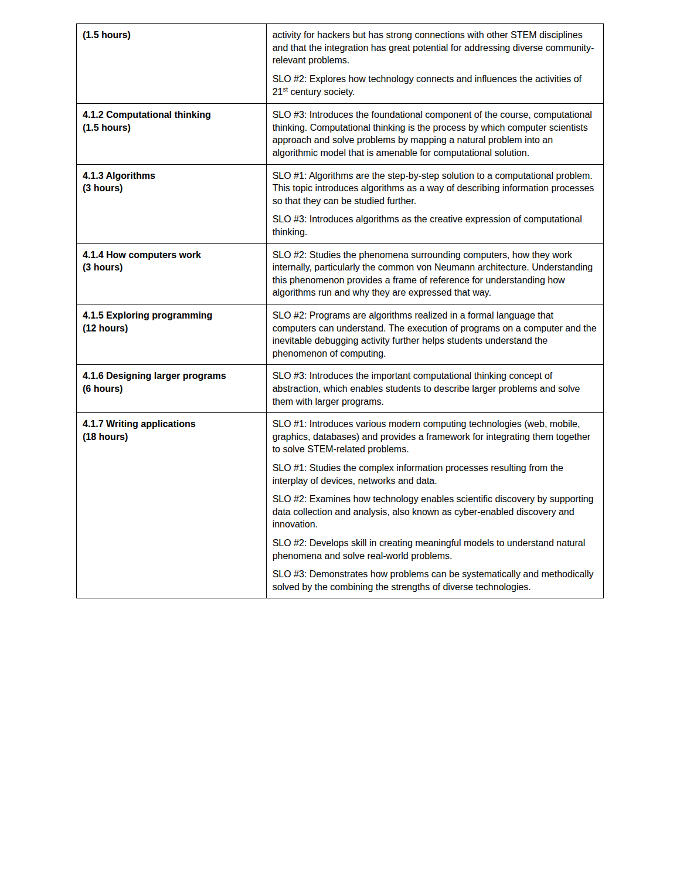| (1.5 hours) | activity for hackers but has strong connections with other STEM disciplines and that the integration has great potential for addressing diverse community-relevant problems. SLO #2: Explores how technology connects and influences the activities of 21 st century society. |
| 4.1.2 Computational thinking (1.5 hours) | SLO #3: Introduces the foundational component of the course, computational thinking. Computational thinking is the process by which computer scientists approach and solve problems by mapping a natural problem into an algorithmic model that is amenable for computational solution. |
| 4.1.3 Algorithms (3 hours) | SLO #1: Algorithms are the step-by-step solution to a computational problem. This topic introduces algorithms as a way of describing information processes so that they can be studied further. SLO #3: Introduces algorithms as the creative expression of computational thinking. |
| 4.1.4 How computers work (3 hours) | SLO #2: Studies the phenomena surrounding computers, how they work internally, particularly the common von Neumann architecture. Understanding this phenomenon provides a frame of reference for understanding how algorithms run and why they are expressed that way. |
| 4.1.5 Exploring programming (12 hours) | SLO #2: Programs are algorithms realized in a formal language that computers can understand. The execution of programs on a computer and the inevitable debugging activity further helps students understand the phenomenon of computing. |
| 4.1.6 Designing larger programs (6 hours) | SLO #3: Introduces the important computational thinking concept of abstraction, which enables students to describe larger problems and solve them with larger programs. |
| 4.1.7 Writing applications (18 hours) | SLO #1: Introduces various modern computing technologies (web, mobile, graphics, databases) and provides a framework for integrating them together to solve STEM-related problems. SLO #1: Studies the complex information processes resulting from the interplay of devices, networks and data. SLO #2: Examines how technology enables scientific discovery by supporting data collection and analysis, also known as cyber-enabled discovery and innovation. SLO #2: Develops skill in creating meaningful models to understand natural phenomena and solve real-world problems. SLO #3: Demonstrates how problems can be systematically and methodically solved by the combining the strengths of diverse technologies. |